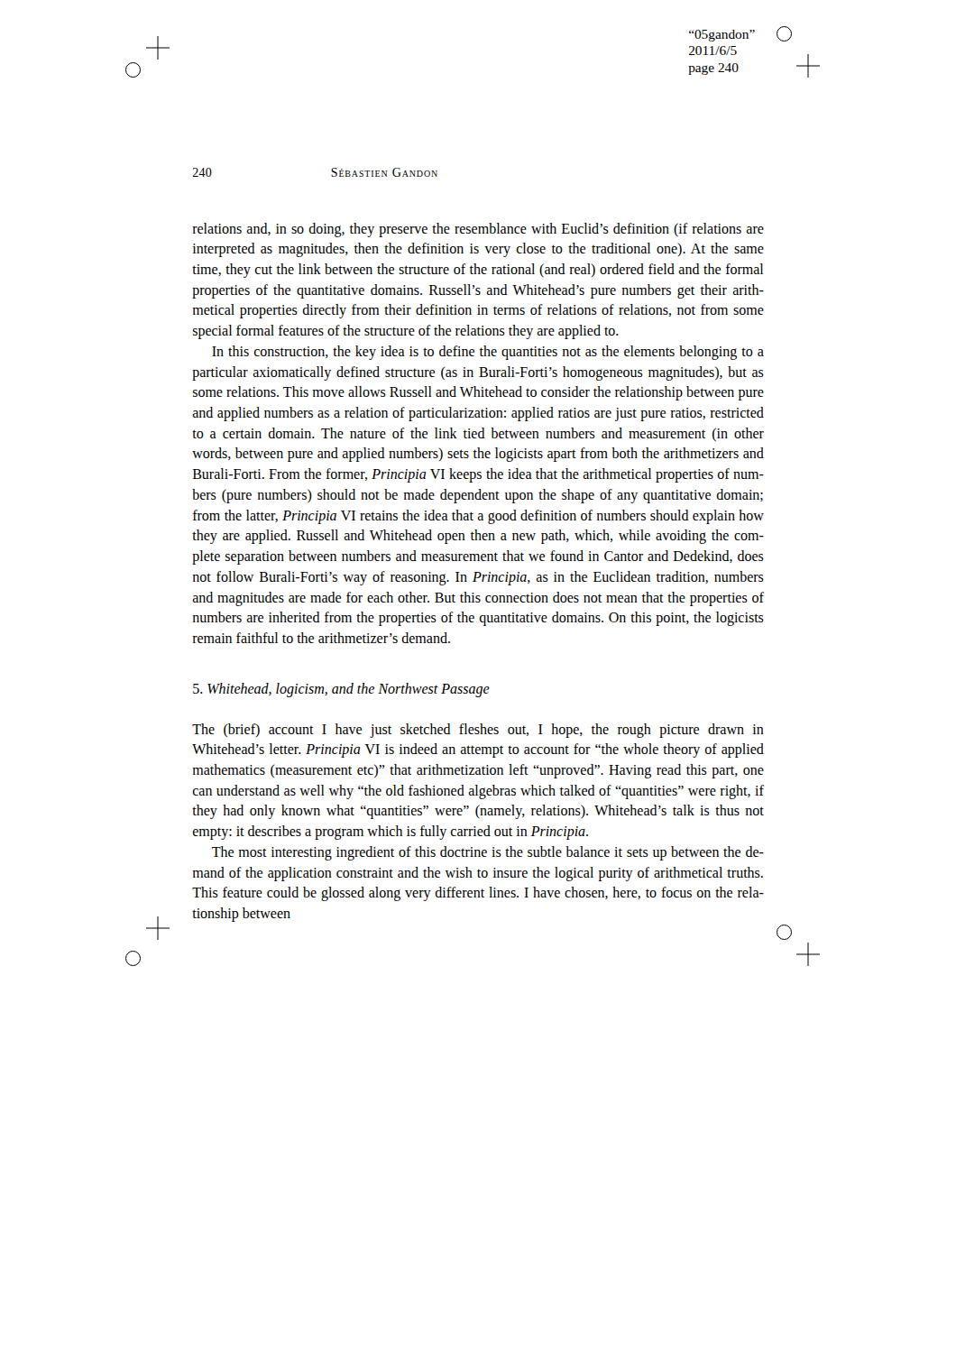“05gandon”
2011/6/5
page 240
240 Sébastien Gandon
relations and, in so doing, they preserve the resemblance with Euclid’s definition (if relations are interpreted as magnitudes, then the definition is very close to the traditional one). At the same time, they cut the link between the structure of the rational (and real) ordered field and the formal properties of the quantitative domains. Russell’s and Whitehead’s pure numbers get their arithmetical properties directly from their definition in terms of relations of relations, not from some special formal features of the structure of the relations they are applied to.
In this construction, the key idea is to define the quantities not as the elements belonging to a particular axiomatically defined structure (as in Burali-Forti’s homogeneous magnitudes), but as some relations. This move allows Russell and Whitehead to consider the relationship between pure and applied numbers as a relation of particularization: applied ratios are just pure ratios, restricted to a certain domain. The nature of the link tied between numbers and measurement (in other words, between pure and applied numbers) sets the logicists apart from both the arithmetizers and Burali-Forti. From the former, Principia VI keeps the idea that the arithmetical properties of numbers (pure numbers) should not be made dependent upon the shape of any quantitative domain; from the latter, Principia VI retains the idea that a good definition of numbers should explain how they are applied. Russell and Whitehead open then a new path, which, while avoiding the complete separation between numbers and measurement that we found in Cantor and Dedekind, does not follow Burali-Forti’s way of reasoning. In Principia, as in the Euclidean tradition, numbers and magnitudes are made for each other. But this connection does not mean that the properties of numbers are inherited from the properties of the quantitative domains. On this point, the logicists remain faithful to the arithmetizer’s demand.
5. Whitehead, logicism, and the Northwest Passage
The (brief) account I have just sketched fleshes out, I hope, the rough picture drawn in Whitehead’s letter. Principia VI is indeed an attempt to account for “the whole theory of applied mathematics (measurement etc)” that arithmetization left “unproved”. Having read this part, one can understand as well why “the old fashioned algebras which talked of “quantities” were right, if they had only known what “quantities” were” (namely, relations). Whitehead’s talk is thus not empty: it describes a program which is fully carried out in Principia.
The most interesting ingredient of this doctrine is the subtle balance it sets up between the demand of the application constraint and the wish to insure the logical purity of arithmetical truths. This feature could be glossed along very different lines. I have chosen, here, to focus on the relationship between